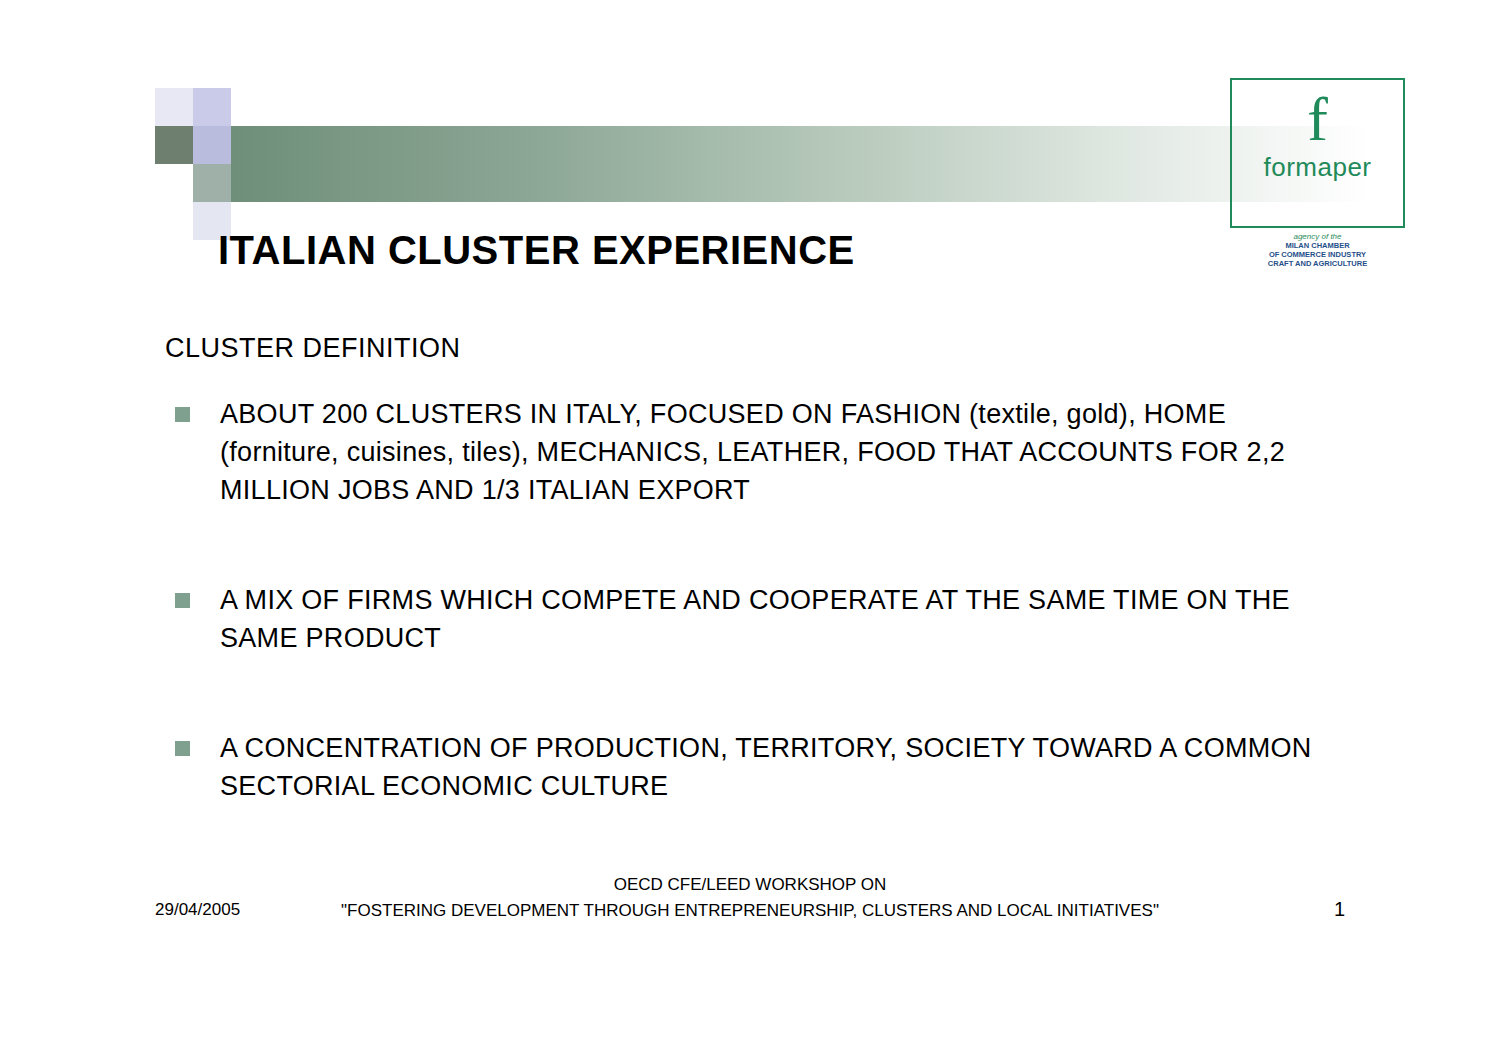f
formaper
agency of the
MILAN CHAMBER
OF COMMERCE INDUSTRY
CRAFT AND AGRICULTURE
ITALIAN CLUSTER EXPERIENCE
CLUSTER DEFINITION
ABOUT 200 CLUSTERS IN ITALY, FOCUSED ON FASHION (textile, gold), HOME (forniture, cuisines, tiles), MECHANICS, LEATHER, FOOD THAT ACCOUNTS FOR 2,2 MILLION JOBS AND 1/3 ITALIAN EXPORT
A MIX OF FIRMS WHICH COMPETE AND COOPERATE AT THE SAME TIME ON THE SAME PRODUCT
A CONCENTRATION OF PRODUCTION, TERRITORY, SOCIETY TOWARD A COMMON SECTORIAL ECONOMIC CULTURE
29/04/2005
OECD CFE/LEED WORKSHOP ON
"FOSTERING DEVELOPMENT THROUGH ENTREPRENEURSHIP, CLUSTERS AND LOCAL INITIATIVES"
1